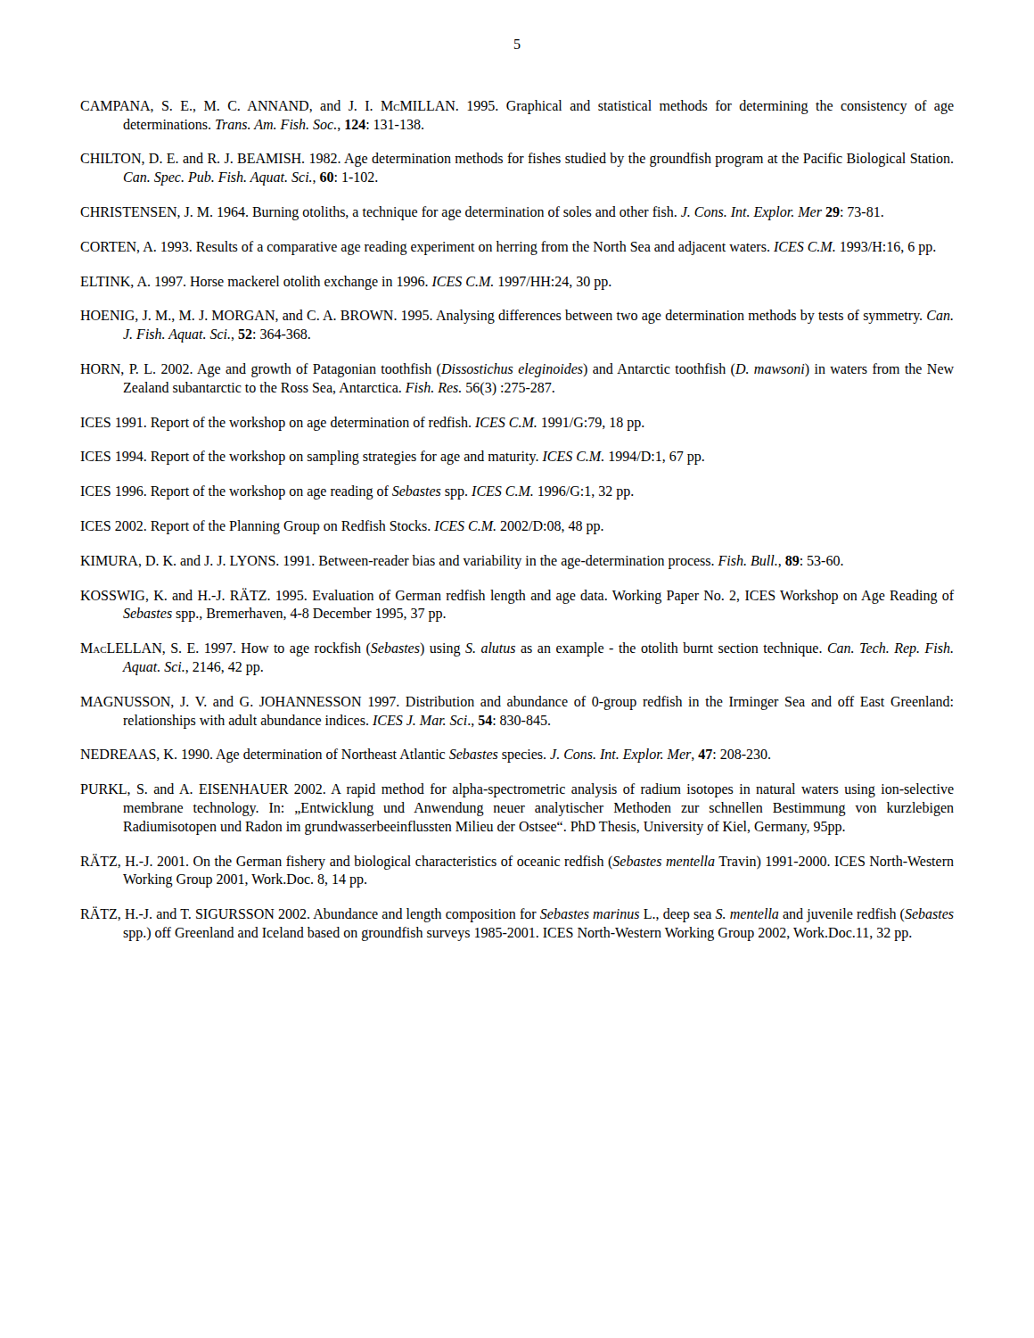5
CAMPANA, S. E., M. C. ANNAND, and J. I. Mc MILLAN. 1995. Graphical and statistical methods for determining the consistency of age determinations. Trans. Am. Fish. Soc., 124: 131-138.
CHILTON, D. E. and R. J. BEAMISH. 1982. Age determination methods for fishes studied by the groundfish program at the Pacific Biological Station. Can. Spec. Pub. Fish. Aquat. Sci., 60: 1-102.
CHRISTENSEN, J. M. 1964. Burning otoliths, a technique for age determination of soles and other fish. J. Cons. Int. Explor. Mer 29: 73-81.
CORTEN, A. 1993. Results of a comparative age reading experiment on herring from the North Sea and adjacent waters. ICES C.M. 1993/H:16, 6 pp.
ELTINK, A. 1997. Horse mackerel otolith exchange in 1996. ICES C.M. 1997/HH:24, 30 pp.
HOENIG, J. M., M. J. MORGAN, and C. A. BROWN. 1995. Analysing differences between two age determination methods by tests of symmetry. Can. J. Fish. Aquat. Sci., 52: 364-368.
HORN, P. L. 2002. Age and growth of Patagonian toothfish (Dissostichus eleginoides) and Antarctic toothfish (D. mawsoni) in waters from the New Zealand subantarctic to the Ross Sea, Antarctica. Fish. Res. 56(3) :275-287.
ICES 1991. Report of the workshop on age determination of redfish. ICES C.M. 1991/G:79, 18 pp.
ICES 1994. Report of the workshop on sampling strategies for age and maturity. ICES C.M. 1994/D:1, 67 pp.
ICES 1996. Report of the workshop on age reading of Sebastes spp. ICES C.M. 1996/G:1, 32 pp.
ICES 2002. Report of the Planning Group on Redfish Stocks. ICES C.M. 2002/D:08, 48 pp.
KIMURA, D. K. and J. J. LYONS. 1991. Between-reader bias and variability in the age-determination process. Fish. Bull., 89: 53-60.
KOSSWIG, K. and H.-J. RÄTZ. 1995. Evaluation of German redfish length and age data. Working Paper No. 2, ICES Workshop on Age Reading of Sebastes spp., Bremerhaven, 4-8 December 1995, 37 pp.
Mac LELLAN, S. E. 1997. How to age rockfish (Sebastes) using S. alutus as an example - the otolith burnt section technique. Can. Tech. Rep. Fish. Aquat. Sci., 2146, 42 pp.
MAGNUSSON, J. V. and G. JOHANNESSON 1997. Distribution and abundance of 0-group redfish in the Irminger Sea and off East Greenland: relationships with adult abundance indices. ICES J. Mar. Sci., 54: 830-845.
NEDREAAS, K. 1990. Age determination of Northeast Atlantic Sebastes species. J. Cons. Int. Explor. Mer, 47: 208-230.
PURKL, S. and A. EISENHAUER 2002. A rapid method for alpha-spectrometric analysis of radium isotopes in natural waters using ion-selective membrane technology. In: „Entwicklung und Anwendung neuer analytischer Methoden zur schnellen Bestimmung von kurzlebigen Radiumisotopen und Radon im grundwasserbeeinflussten Milieu der Ostsee“. PhD Thesis, University of Kiel, Germany, 95pp.
RÄTZ, H.-J. 2001. On the German fishery and biological characteristics of oceanic redfish (Sebastes mentella Travin) 1991-2000. ICES North-Western Working Group 2001, Work.Doc. 8, 14 pp.
RÄTZ, H.-J. and T. SIGURSSON 2002. Abundance and length composition for Sebastes marinus L., deep sea S. mentella and juvenile redfish (Sebastes spp.) off Greenland and Iceland based on groundfish surveys 1985-2001. ICES North-Western Working Group 2002, Work.Doc.11, 32 pp.